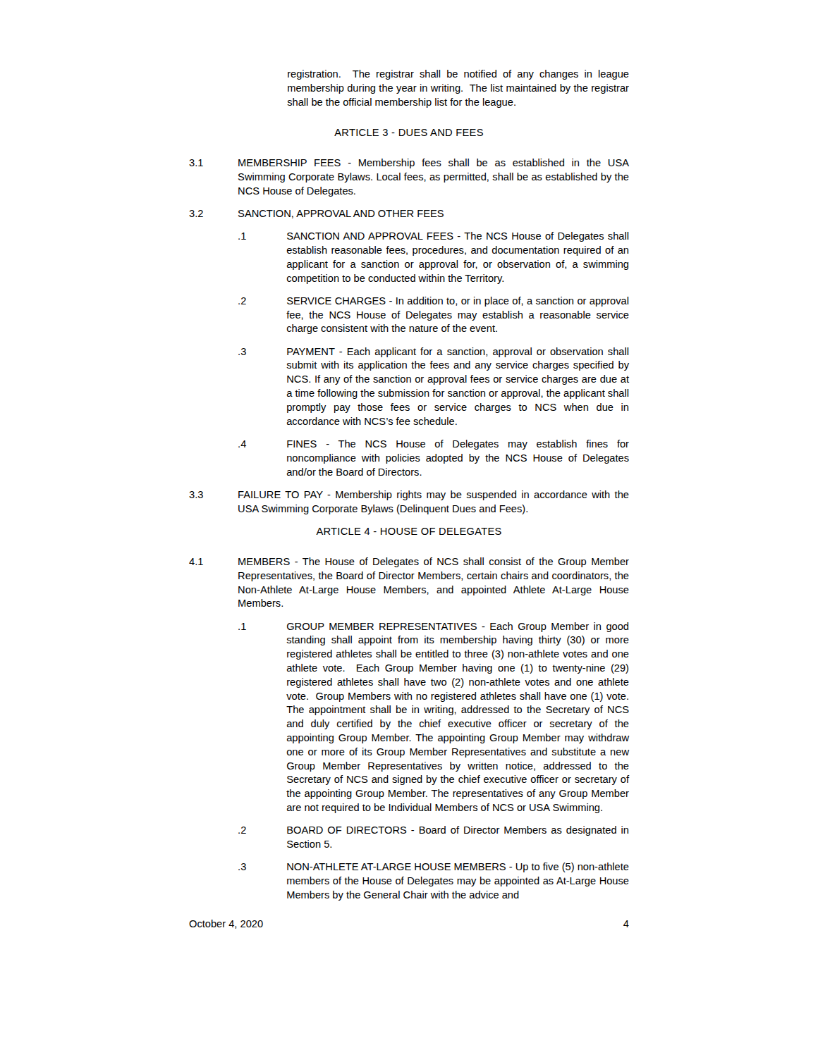registration. The registrar shall be notified of any changes in league membership during the year in writing. The list maintained by the registrar shall be the official membership list for the league.
ARTICLE 3 - DUES AND FEES
3.1
MEMBERSHIP FEES - Membership fees shall be as established in the USA Swimming Corporate Bylaws. Local fees, as permitted, shall be as established by the NCS House of Delegates.
3.2
SANCTION, APPROVAL AND OTHER FEES
.1
SANCTION AND APPROVAL FEES - The NCS House of Delegates shall establish reasonable fees, procedures, and documentation required of an applicant for a sanction or approval for, or observation of, a swimming competition to be conducted within the Territory.
.2
SERVICE CHARGES - In addition to, or in place of, a sanction or approval fee, the NCS House of Delegates may establish a reasonable service charge consistent with the nature of the event.
.3
PAYMENT - Each applicant for a sanction, approval or observation shall submit with its application the fees and any service charges specified by NCS. If any of the sanction or approval fees or service charges are due at a time following the submission for sanction or approval, the applicant shall promptly pay those fees or service charges to NCS when due in accordance with NCS’s fee schedule.
.4
FINES - The NCS House of Delegates may establish fines for noncompliance with policies adopted by the NCS House of Delegates and/or the Board of Directors.
3.3
FAILURE TO PAY - Membership rights may be suspended in accordance with the USA Swimming Corporate Bylaws (Delinquent Dues and Fees).
ARTICLE 4 - HOUSE OF DELEGATES
4.1
MEMBERS - The House of Delegates of NCS shall consist of the Group Member Representatives, the Board of Director Members, certain chairs and coordinators, the Non-Athlete At-Large House Members, and appointed Athlete At-Large House Members.
.1
GROUP MEMBER REPRESENTATIVES - Each Group Member in good standing shall appoint from its membership having thirty (30) or more registered athletes shall be entitled to three (3) non-athlete votes and one athlete vote. Each Group Member having one (1) to twenty-nine (29) registered athletes shall have two (2) non-athlete votes and one athlete vote. Group Members with no registered athletes shall have one (1) vote. The appointment shall be in writing, addressed to the Secretary of NCS and duly certified by the chief executive officer or secretary of the appointing Group Member. The appointing Group Member may withdraw one or more of its Group Member Representatives and substitute a new Group Member Representatives by written notice, addressed to the Secretary of NCS and signed by the chief executive officer or secretary of the appointing Group Member. The representatives of any Group Member are not required to be Individual Members of NCS or USA Swimming.
.2
BOARD OF DIRECTORS - Board of Director Members as designated in Section 5.
.3
NON-ATHLETE AT-LARGE HOUSE MEMBERS - Up to five (5) non-athlete members of the House of Delegates may be appointed as At-Large House Members by the General Chair with the advice and
October 4, 2020 4